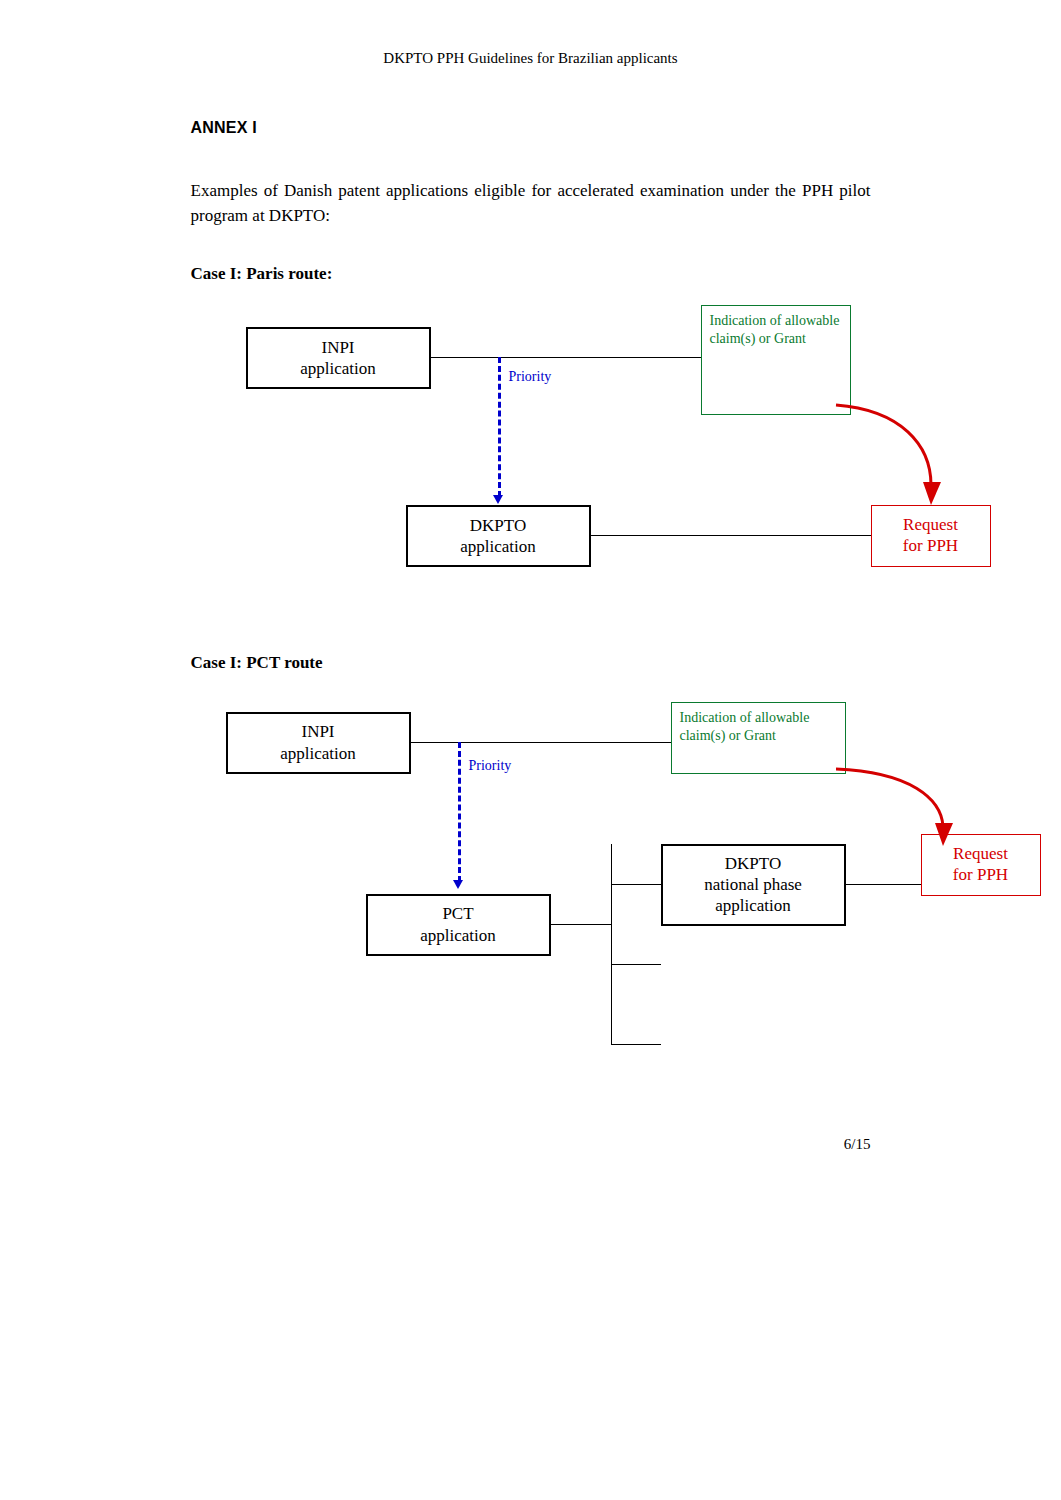DKPTO PPH Guidelines for Brazilian applicants
ANNEX I
Examples of Danish patent applications eligible for accelerated examination under the PPH pilot program at DKPTO:
Case I: Paris route:
INPI
application
Indication of allowable claim(s) or Grant
Priority
DKPTO
application
Request
for PPH
Case I: PCT route
INPI
application
Indication of allowable claim(s) or Grant
Priority
PCT
application
DKPTO
national phase
application
Request
for PPH
6/15